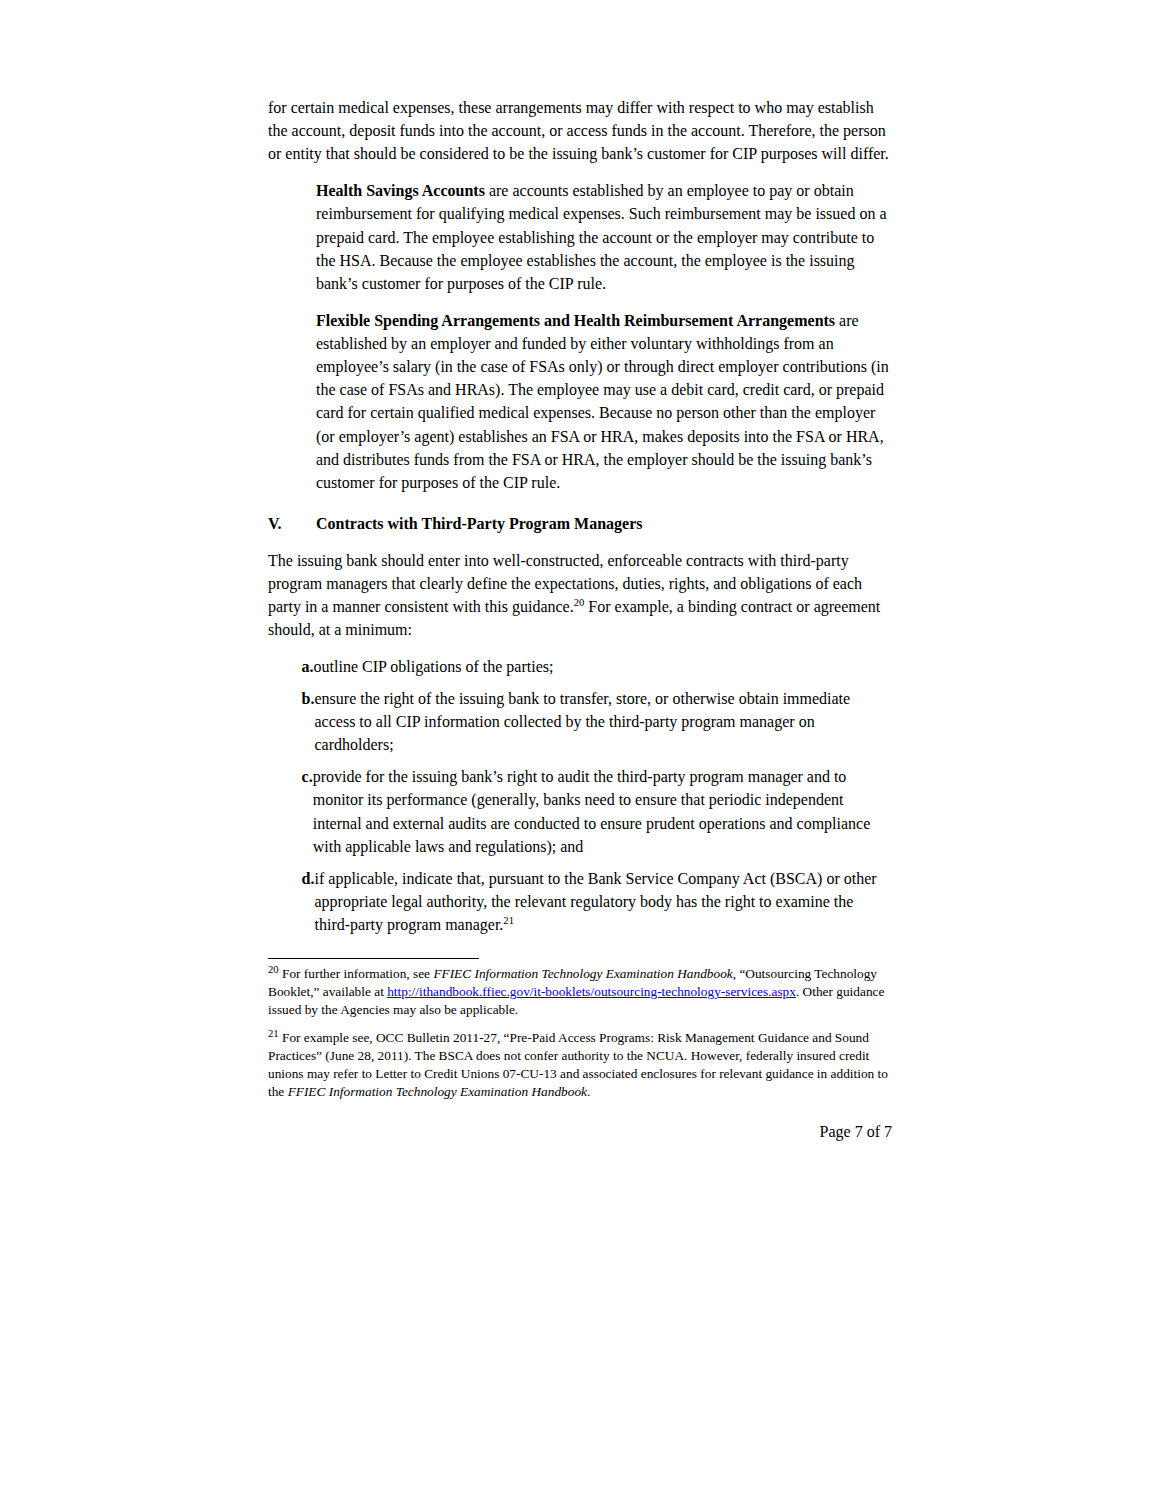for certain medical expenses, these arrangements may differ with respect to who may establish the account, deposit funds into the account, or access funds in the account. Therefore, the person or entity that should be considered to be the issuing bank’s customer for CIP purposes will differ.
Health Savings Accounts are accounts established by an employee to pay or obtain reimbursement for qualifying medical expenses. Such reimbursement may be issued on a prepaid card. The employee establishing the account or the employer may contribute to the HSA. Because the employee establishes the account, the employee is the issuing bank’s customer for purposes of the CIP rule.
Flexible Spending Arrangements and Health Reimbursement Arrangements are established by an employer and funded by either voluntary withholdings from an employee’s salary (in the case of FSAs only) or through direct employer contributions (in the case of FSAs and HRAs). The employee may use a debit card, credit card, or prepaid card for certain qualified medical expenses. Because no person other than the employer (or employer’s agent) establishes an FSA or HRA, makes deposits into the FSA or HRA, and distributes funds from the FSA or HRA, the employer should be the issuing bank’s customer for purposes of the CIP rule.
V. Contracts with Third-Party Program Managers
The issuing bank should enter into well-constructed, enforceable contracts with third-party program managers that clearly define the expectations, duties, rights, and obligations of each party in a manner consistent with this guidance.20 For example, a binding contract or agreement should, at a minimum:
a. outline CIP obligations of the parties;
b. ensure the right of the issuing bank to transfer, store, or otherwise obtain immediate access to all CIP information collected by the third-party program manager on cardholders;
c. provide for the issuing bank’s right to audit the third-party program manager and to monitor its performance (generally, banks need to ensure that periodic independent internal and external audits are conducted to ensure prudent operations and compliance with applicable laws and regulations); and
d. if applicable, indicate that, pursuant to the Bank Service Company Act (BSCA) or other appropriate legal authority, the relevant regulatory body has the right to examine the third-party program manager.21
20 For further information, see FFIEC Information Technology Examination Handbook, “Outsourcing Technology Booklet,” available at http://ithandbook.ffiec.gov/it-booklets/outsourcing-technology-services.aspx. Other guidance issued by the Agencies may also be applicable.
21 For example see, OCC Bulletin 2011-27, “Pre-Paid Access Programs: Risk Management Guidance and Sound Practices” (June 28, 2011). The BSCA does not confer authority to the NCUA. However, federally insured credit unions may refer to Letter to Credit Unions 07-CU-13 and associated enclosures for relevant guidance in addition to the FFIEC Information Technology Examination Handbook.
Page 7 of 7